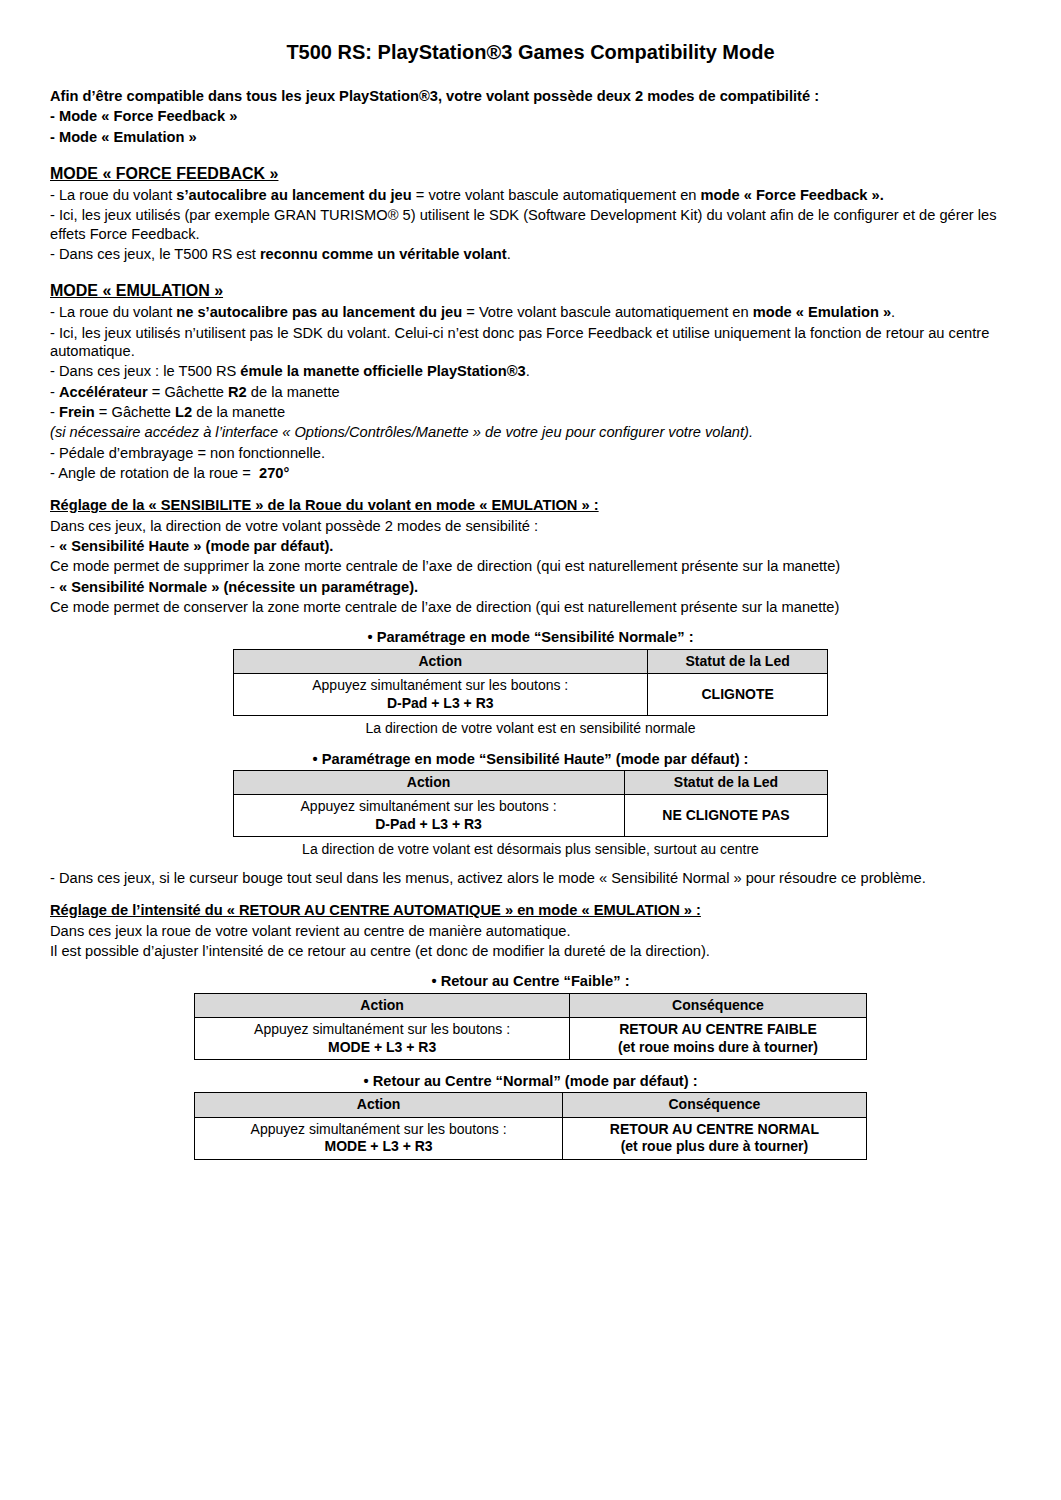T500 RS: PlayStation®3 Games Compatibility Mode
Afin d’être compatible dans tous les jeux PlayStation®3, votre volant possède deux 2 modes de compatibilité :
- Mode « Force Feedback »
- Mode « Emulation »
MODE « FORCE FEEDBACK »
- La roue du volant s’autocalibre au lancement du jeu = votre volant bascule automatiquement en mode « Force Feedback ».
- Ici, les jeux utilisés (par exemple GRAN TURISMO® 5) utilisent le SDK (Software Development Kit) du volant afin de le configurer et de gérer les effets Force Feedback.
- Dans ces jeux, le T500 RS est reconnu comme un véritable volant.
MODE « EMULATION »
- La roue du volant ne s’autocalibre pas au lancement du jeu = Votre volant bascule automatiquement en mode « Emulation ».
- Ici, les jeux utilisés n’utilisent pas le SDK du volant. Celui-ci n’est donc pas Force Feedback et utilise uniquement la fonction de retour au centre automatique.
- Dans ces jeux : le T500 RS émule la manette officielle PlayStation®3.
- Accélérateur = Gâchette R2 de la manette
- Frein = Gâchette L2 de la manette
(si nécessaire accédez à l’interface « Options/Contrôles/Manette » de votre jeu pour configurer votre volant).
- Pédale d’embrayage = non fonctionnelle.
- Angle de rotation de la roue = 270°
Réglage de la « SENSIBILITE » de la Roue du volant en mode « EMULATION » :
Dans ces jeux, la direction de votre volant possède 2 modes de sensibilité :
- « Sensibilité Haute » (mode par défaut).
Ce mode permet de supprimer la zone morte centrale de l’axe de direction (qui est naturellement présente sur la manette)
- « Sensibilité Normale » (nécessite un paramétrage).
Ce mode permet de conserver la zone morte centrale de l’axe de direction (qui est naturellement présente sur la manette)
Paramétrage en mode “Sensibilité Normale” :
| Action | Statut de la Led |
| --- | --- |
| Appuyez simultanément sur les boutons : D-Pad + L3 + R3 | CLIGNOTE |
La direction de votre volant est en sensibilité normale
Paramétrage en mode “Sensibilité Haute” (mode par défaut) :
| Action | Statut de la Led |
| --- | --- |
| Appuyez simultanément sur les boutons : D-Pad + L3 + R3 | NE CLIGNOTE PAS |
La direction de votre volant est désormais plus sensible, surtout au centre
- Dans ces jeux, si le curseur bouge tout seul dans les menus, activez alors le mode « Sensibilité Normal » pour résoudre ce problème.
Réglage de l’intensité du « RETOUR AU CENTRE AUTOMATIQUE » en mode « EMULATION » :
Dans ces jeux la roue de votre volant revient au centre de manière automatique.
Il est possible d’ajuster l’intensité de ce retour au centre (et donc de modifier la dureté de la direction).
Retour au Centre “Faible” :
| Action | Conséquence |
| --- | --- |
| Appuyez simultanément sur les boutons : MODE + L3 + R3 | RETOUR AU CENTRE FAIBLE (et roue moins dure à tourner) |
Retour au Centre “Normal” (mode par défaut) :
| Action | Conséquence |
| --- | --- |
| Appuyez simultanément sur les boutons : MODE + L3 + R3 | RETOUR AU CENTRE NORMAL (et roue plus dure à tourner) |